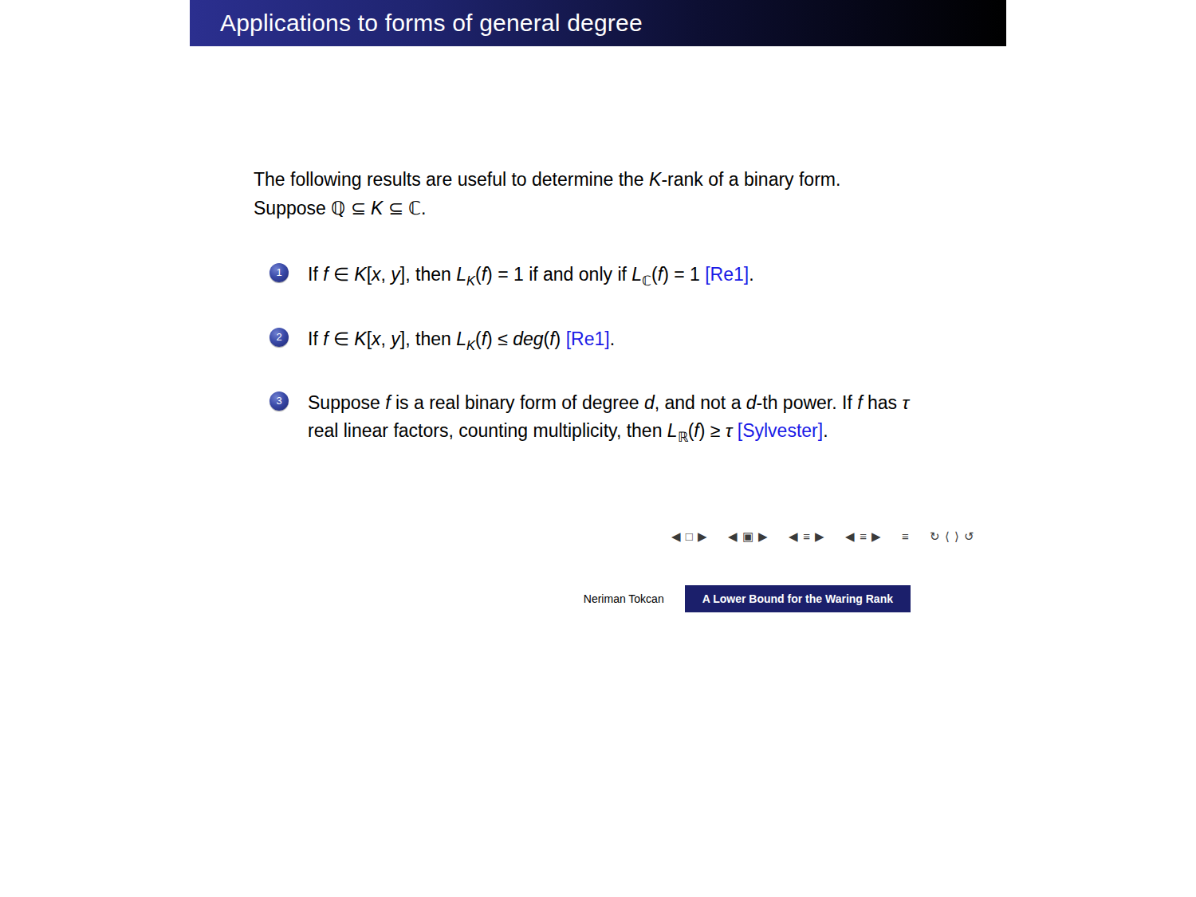Applications to forms of general degree
The following results are useful to determine the K-rank of a binary form. Suppose ℚ ⊆ K ⊆ ℂ.
If f ∈ K[x, y], then LK(f) = 1 if and only if Lℂ(f) = 1 [Re1].
If f ∈ K[x, y], then LK(f) ≤ deg(f) [Re1].
Suppose f is a real binary form of degree d, and not a d-th power. If f has τ real linear factors, counting multiplicity, then Lℝ(f) ≥ τ [Sylvester].
◀□▶ ◀▣▶ ◀≡▶ ◀≡▶ ≡ ↻⟨⟩↺
Neriman Tokcan
A Lower Bound for the Waring Rank